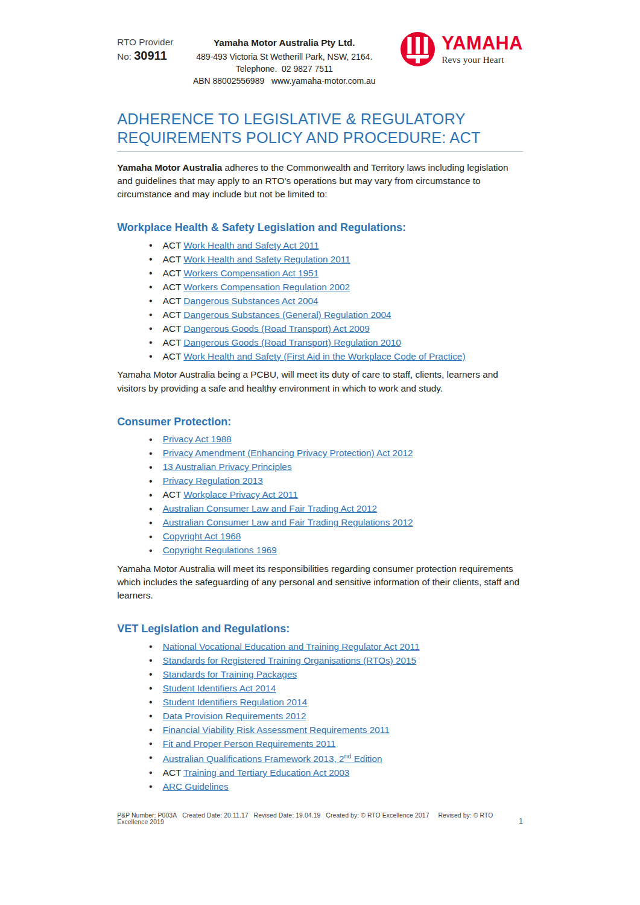RTO Provider No: 30911
Yamaha Motor Australia Pty Ltd. 489-493 Victoria St Wetherill Park, NSW, 2164. Telephone. 02 9827 7511
ABN 88002556989 www.yamaha-motor.com.au
YAMAHA Revs your Heart
ADHERENCE TO LEGISLATIVE & REGULATORY REQUIREMENTS POLICY AND PROCEDURE: ACT
Yamaha Motor Australia adheres to the Commonwealth and Territory laws including legislation and guidelines that may apply to an RTO’s operations but may vary from circumstance to circumstance and may include but not be limited to:
Workplace Health & Safety Legislation and Regulations:
ACT Work Health and Safety Act 2011
ACT Work Health and Safety Regulation 2011
ACT Workers Compensation Act 1951
ACT Workers Compensation Regulation 2002
ACT Dangerous Substances Act 2004
ACT Dangerous Substances (General) Regulation 2004
ACT Dangerous Goods (Road Transport) Act 2009
ACT Dangerous Goods (Road Transport) Regulation 2010
ACT Work Health and Safety (First Aid in the Workplace Code of Practice)
Yamaha Motor Australia being a PCBU, will meet its duty of care to staff, clients, learners and visitors by providing a safe and healthy environment in which to work and study.
Consumer Protection:
Privacy Act 1988
Privacy Amendment (Enhancing Privacy Protection) Act 2012
13 Australian Privacy Principles
Privacy Regulation 2013
ACT Workplace Privacy Act 2011
Australian Consumer Law and Fair Trading Act 2012
Australian Consumer Law and Fair Trading Regulations 2012
Copyright Act 1968
Copyright Regulations 1969
Yamaha Motor Australia will meet its responsibilities regarding consumer protection requirements which includes the safeguarding of any personal and sensitive information of their clients, staff and learners.
VET Legislation and Regulations:
National Vocational Education and Training Regulator Act 2011
Standards for Registered Training Organisations (RTOs) 2015
Standards for Training Packages
Student Identifiers Act 2014
Student Identifiers Regulation 2014
Data Provision Requirements 2012
Financial Viability Risk Assessment Requirements 2011
Fit and Proper Person Requirements 2011
Australian Qualifications Framework 2013, 2nd Edition
ACT Training and Tertiary Education Act 2003
ARC Guidelines
P&P Number: P003A Created Date: 20.11.17 Revised Date: 19.04.19 Created by: © RTO Excellence 2017 Revised by: © RTO Excellence 2019
1